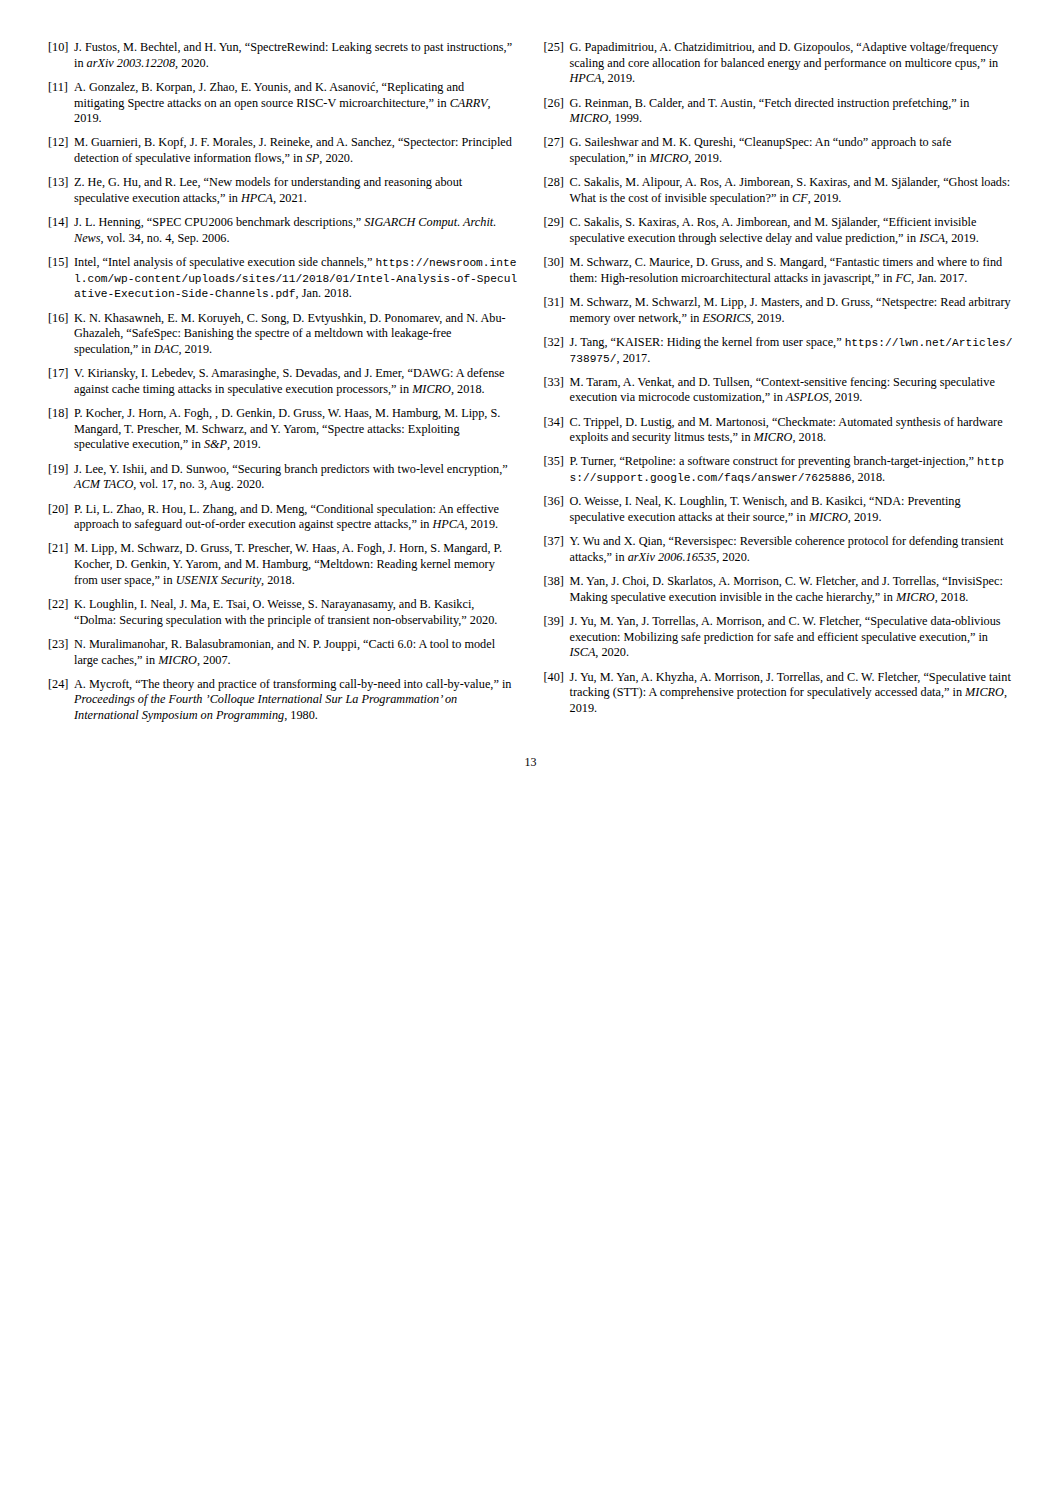[10] J. Fustos, M. Bechtel, and H. Yun, “SpectreRewind: Leaking secrets to past instructions,” in arXiv 2003.12208, 2020.
[11] A. Gonzalez, B. Korpan, J. Zhao, E. Younis, and K. Asanović, “Replicating and mitigating Spectre attacks on an open source RISC-V microarchitecture,” in CARRV, 2019.
[12] M. Guarnieri, B. Kopf, J. F. Morales, J. Reineke, and A. Sanchez, “Spectector: Principled detection of speculative information flows,” in SP, 2020.
[13] Z. He, G. Hu, and R. Lee, “New models for understanding and reasoning about speculative execution attacks,” in HPCA, 2021.
[14] J. L. Henning, “SPEC CPU2006 benchmark descriptions,” SIGARCH Comput. Archit. News, vol. 34, no. 4, Sep. 2006.
[15] Intel, “Intel analysis of speculative execution side channels,” https://newsroom.intel.com/wp-content/uploads/sites/11/2018/01/Intel-Analysis-of-Speculative-Execution-Side-Channels.pdf, Jan. 2018.
[16] K. N. Khasawneh, E. M. Koruyeh, C. Song, D. Evtyushkin, D. Ponomarev, and N. Abu-Ghazaleh, “SafeSpec: Banishing the spectre of a meltdown with leakage-free speculation,” in DAC, 2019.
[17] V. Kiriansky, I. Lebedev, S. Amarasinghe, S. Devadas, and J. Emer, “DAWG: A defense against cache timing attacks in speculative execution processors,” in MICRO, 2018.
[18] P. Kocher, J. Horn, A. Fogh, , D. Genkin, D. Gruss, W. Haas, M. Hamburg, M. Lipp, S. Mangard, T. Prescher, M. Schwarz, and Y. Yarom, “Spectre attacks: Exploiting speculative execution,” in S&P, 2019.
[19] J. Lee, Y. Ishii, and D. Sunwoo, “Securing branch predictors with two-level encryption,” ACM TACO, vol. 17, no. 3, Aug. 2020.
[20] P. Li, L. Zhao, R. Hou, L. Zhang, and D. Meng, “Conditional speculation: An effective approach to safeguard out-of-order execution against spectre attacks,” in HPCA, 2019.
[21] M. Lipp, M. Schwarz, D. Gruss, T. Prescher, W. Haas, A. Fogh, J. Horn, S. Mangard, P. Kocher, D. Genkin, Y. Yarom, and M. Hamburg, “Meltdown: Reading kernel memory from user space,” in USENIX Security, 2018.
[22] K. Loughlin, I. Neal, J. Ma, E. Tsai, O. Weisse, S. Narayanasamy, and B. Kasikci, “Dolma: Securing speculation with the principle of transient non-observability,” 2020.
[23] N. Muralimanohar, R. Balasubramonian, and N. P. Jouppi, “Cacti 6.0: A tool to model large caches,” in MICRO, 2007.
[24] A. Mycroft, “The theory and practice of transforming call-by-need into call-by-value,” in Proceedings of the Fourth ’Colloque International Sur La Programmation’ on International Symposium on Programming, 1980.
[25] G. Papadimitriou, A. Chatzidimitriou, and D. Gizopoulos, “Adaptive voltage/frequency scaling and core allocation for balanced energy and performance on multicore cpus,” in HPCA, 2019.
[26] G. Reinman, B. Calder, and T. Austin, “Fetch directed instruction prefetching,” in MICRO, 1999.
[27] G. Saileshwar and M. K. Qureshi, “CleanupSpec: An “undo” approach to safe speculation,” in MICRO, 2019.
[28] C. Sakalis, M. Alipour, A. Ros, A. Jimborean, S. Kaxiras, and M. Själander, “Ghost loads: What is the cost of invisible speculation?” in CF, 2019.
[29] C. Sakalis, S. Kaxiras, A. Ros, A. Jimborean, and M. Själander, “Efficient invisible speculative execution through selective delay and value prediction,” in ISCA, 2019.
[30] M. Schwarz, C. Maurice, D. Gruss, and S. Mangard, “Fantastic timers and where to find them: High-resolution microarchitectural attacks in javascript,” in FC, Jan. 2017.
[31] M. Schwarz, M. Schwarzl, M. Lipp, J. Masters, and D. Gruss, “Netspectre: Read arbitrary memory over network,” in ESORICS, 2019.
[32] J. Tang, “KAISER: Hiding the kernel from user space,” https://lwn.net/Articles/738975/, 2017.
[33] M. Taram, A. Venkat, and D. Tullsen, “Context-sensitive fencing: Securing speculative execution via microcode customization,” in ASPLOS, 2019.
[34] C. Trippel, D. Lustig, and M. Martonosi, “Checkmate: Automated synthesis of hardware exploits and security litmus tests,” in MICRO, 2018.
[35] P. Turner, “Retpoline: a software construct for preventing branch-target-injection,” https://support.google.com/faqs/answer/7625886, 2018.
[36] O. Weisse, I. Neal, K. Loughlin, T. Wenisch, and B. Kasikci, “NDA: Preventing speculative execution attacks at their source,” in MICRO, 2019.
[37] Y. Wu and X. Qian, “Reversispec: Reversible coherence protocol for defending transient attacks,” in arXiv 2006.16535, 2020.
[38] M. Yan, J. Choi, D. Skarlatos, A. Morrison, C. W. Fletcher, and J. Torrellas, “InvisiSpec: Making speculative execution invisible in the cache hierarchy,” in MICRO, 2018.
[39] J. Yu, M. Yan, J. Torrellas, A. Morrison, and C. W. Fletcher, “Speculative data-oblivious execution: Mobilizing safe prediction for safe and efficient speculative execution,” in ISCA, 2020.
[40] J. Yu, M. Yan, A. Khyzha, A. Morrison, J. Torrellas, and C. W. Fletcher, “Speculative taint tracking (STT): A comprehensive protection for speculatively accessed data,” in MICRO, 2019.
13